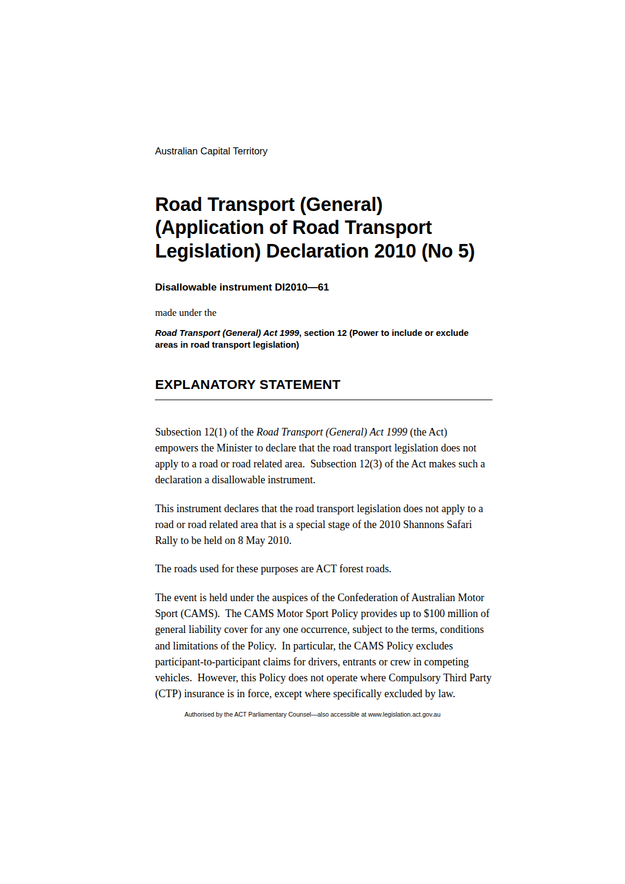Australian Capital Territory
Road Transport (General) (Application of Road Transport Legislation) Declaration 2010 (No 5)
Disallowable instrument DI2010—61
made under the
Road Transport (General) Act 1999, section 12 (Power to include or exclude areas in road transport legislation)
EXPLANATORY STATEMENT
Subsection 12(1) of the Road Transport (General) Act 1999 (the Act) empowers the Minister to declare that the road transport legislation does not apply to a road or road related area. Subsection 12(3) of the Act makes such a declaration a disallowable instrument.
This instrument declares that the road transport legislation does not apply to a road or road related area that is a special stage of the 2010 Shannons Safari Rally to be held on 8 May 2010.
The roads used for these purposes are ACT forest roads.
The event is held under the auspices of the Confederation of Australian Motor Sport (CAMS). The CAMS Motor Sport Policy provides up to $100 million of general liability cover for any one occurrence, subject to the terms, conditions and limitations of the Policy. In particular, the CAMS Policy excludes participant-to-participant claims for drivers, entrants or crew in competing vehicles. However, this Policy does not operate where Compulsory Third Party (CTP) insurance is in force, except where specifically excluded by law.
Authorised by the ACT Parliamentary Counsel—also accessible at www.legislation.act.gov.au